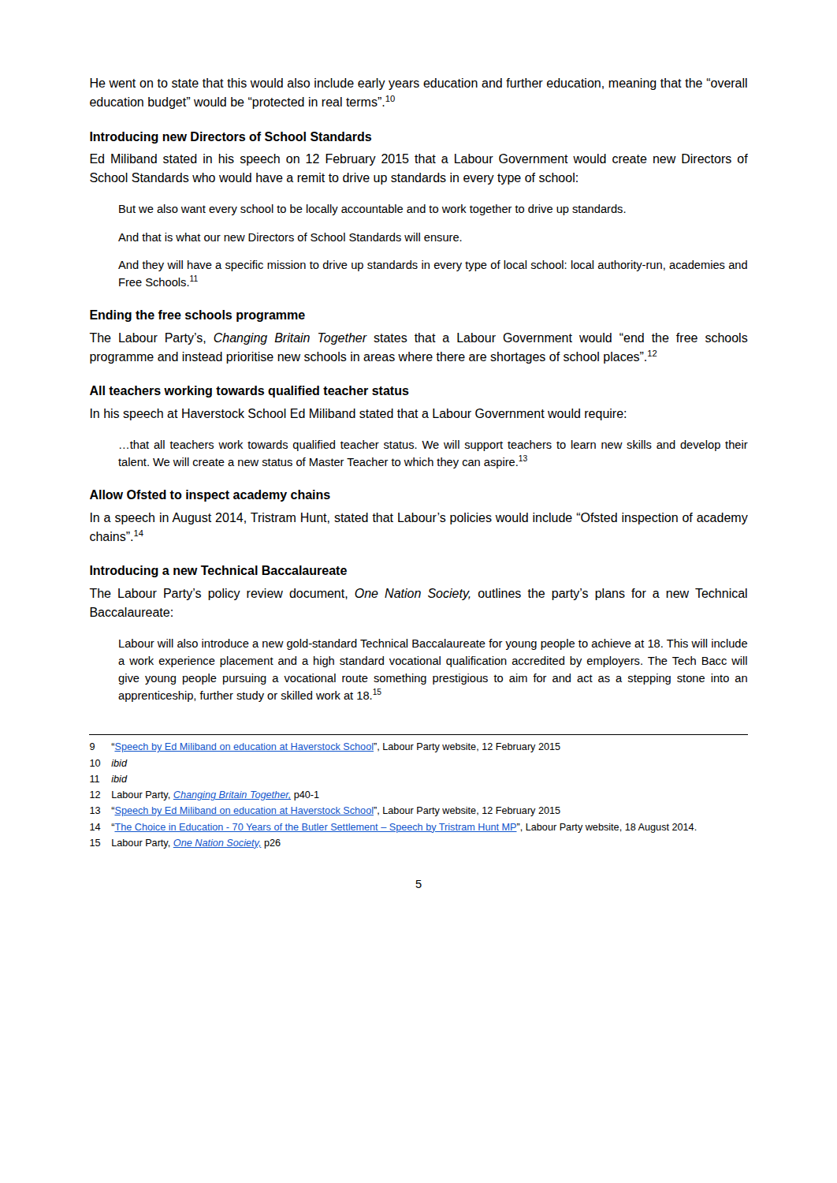He went on to state that this would also include early years education and further education, meaning that the “overall education budget” would be “protected in real terms”.10
Introducing new Directors of School Standards
Ed Miliband stated in his speech on 12 February 2015 that a Labour Government would create new Directors of School Standards who would have a remit to drive up standards in every type of school:
But we also want every school to be locally accountable and to work together to drive up standards.
And that is what our new Directors of School Standards will ensure.
And they will have a specific mission to drive up standards in every type of local school: local authority-run, academies and Free Schools.11
Ending the free schools programme
The Labour Party’s, Changing Britain Together states that a Labour Government would “end the free schools programme and instead prioritise new schools in areas where there are shortages of school places”.12
All teachers working towards qualified teacher status
In his speech at Haverstock School Ed Miliband stated that a Labour Government would require:
…that all teachers work towards qualified teacher status. We will support teachers to learn new skills and develop their talent. We will create a new status of Master Teacher to which they can aspire.13
Allow Ofsted to inspect academy chains
In a speech in August 2014, Tristram Hunt, stated that Labour’s policies would include “Ofsted inspection of academy chains”.14
Introducing a new Technical Baccalaureate
The Labour Party’s policy review document, One Nation Society, outlines the party’s plans for a new Technical Baccalaureate:
Labour will also introduce a new gold-standard Technical Baccalaureate for young people to achieve at 18. This will include a work experience placement and a high standard vocational qualification accredited by employers. The Tech Bacc will give young people pursuing a vocational route something prestigious to aim for and act as a stepping stone into an apprenticeship, further study or skilled work at 18.15
9“Speech by Ed Miliband on education at Haverstock School”, Labour Party website, 12 February 2015
10 ibid
11 ibid
12 Labour Party, Changing Britain Together, p40-1
13“Speech by Ed Miliband on education at Haverstock School”, Labour Party website, 12 February 2015
14“The Choice in Education - 70 Years of the Butler Settlement – Speech by Tristram Hunt MP”, Labour Party website, 18 August 2014.
15 Labour Party, One Nation Society, p26
5